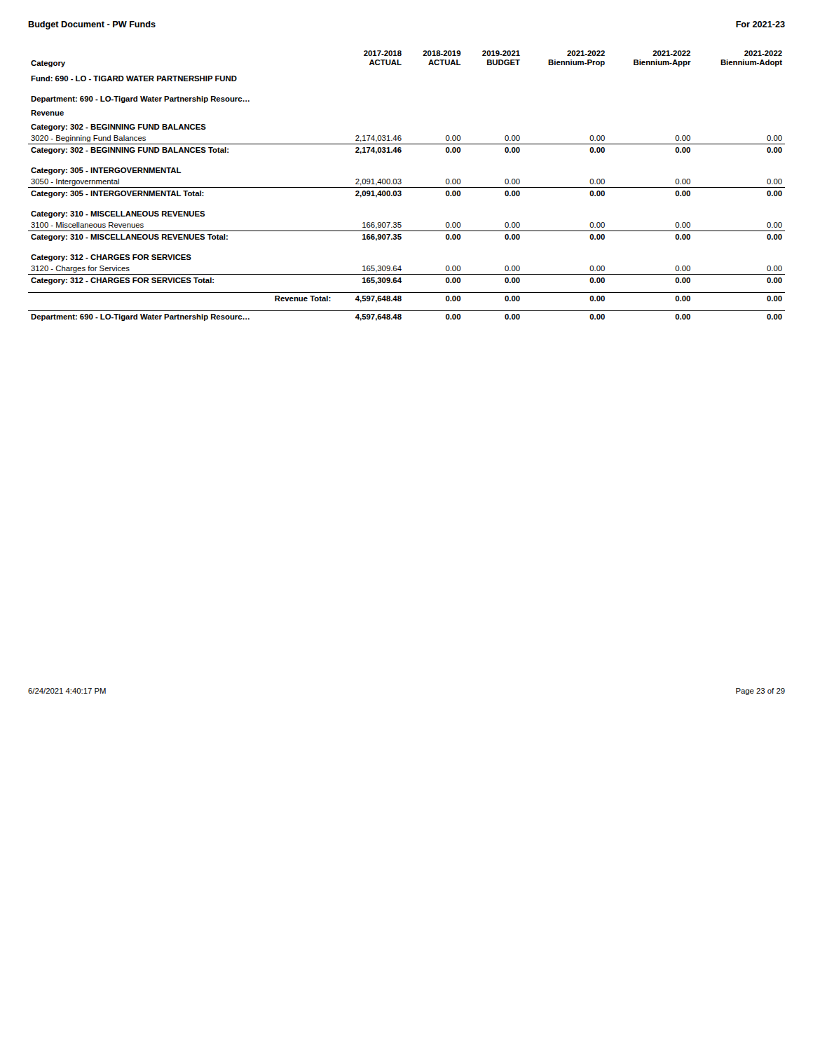Budget Document - PW Funds
For 2021-23
| Category | 2017-2018 ACTUAL | 2018-2019 ACTUAL | 2019-2021 BUDGET | 2021-2022 Biennium-Prop | 2021-2022 Biennium-Appr | 2021-2022 Biennium-Adopt |
| --- | --- | --- | --- | --- | --- | --- |
| Fund: 690 - LO - TIGARD WATER PARTNERSHIP FUND |
| Department: 690 - LO-Tigard Water Partnership Resourc… |
| Revenue |
| Category: 302 - BEGINNING FUND BALANCES |
| 3020 - Beginning Fund Balances | 2,174,031.46 | 0.00 | 0.00 | 0.00 | 0.00 | 0.00 |
| Category: 302 - BEGINNING FUND BALANCES Total: | 2,174,031.46 | 0.00 | 0.00 | 0.00 | 0.00 | 0.00 |
| Category: 305 - INTERGOVERNMENTAL |
| 3050 - Intergovernmental | 2,091,400.03 | 0.00 | 0.00 | 0.00 | 0.00 | 0.00 |
| Category: 305 - INTERGOVERNMENTAL Total: | 2,091,400.03 | 0.00 | 0.00 | 0.00 | 0.00 | 0.00 |
| Category: 310 - MISCELLANEOUS REVENUES |
| 3100 - Miscellaneous Revenues | 166,907.35 | 0.00 | 0.00 | 0.00 | 0.00 | 0.00 |
| Category: 310 - MISCELLANEOUS REVENUES Total: | 166,907.35 | 0.00 | 0.00 | 0.00 | 0.00 | 0.00 |
| Category: 312 - CHARGES FOR SERVICES |
| 3120 - Charges for Services | 165,309.64 | 0.00 | 0.00 | 0.00 | 0.00 | 0.00 |
| Category: 312 - CHARGES FOR SERVICES Total: | 165,309.64 | 0.00 | 0.00 | 0.00 | 0.00 | 0.00 |
| Revenue Total: | 4,597,648.48 | 0.00 | 0.00 | 0.00 | 0.00 | 0.00 |
| Department: 690 - LO-Tigard Water Partnership Resourc… | 4,597,648.48 | 0.00 | 0.00 | 0.00 | 0.00 | 0.00 |
6/24/2021 4:40:17 PM
Page 23 of 29